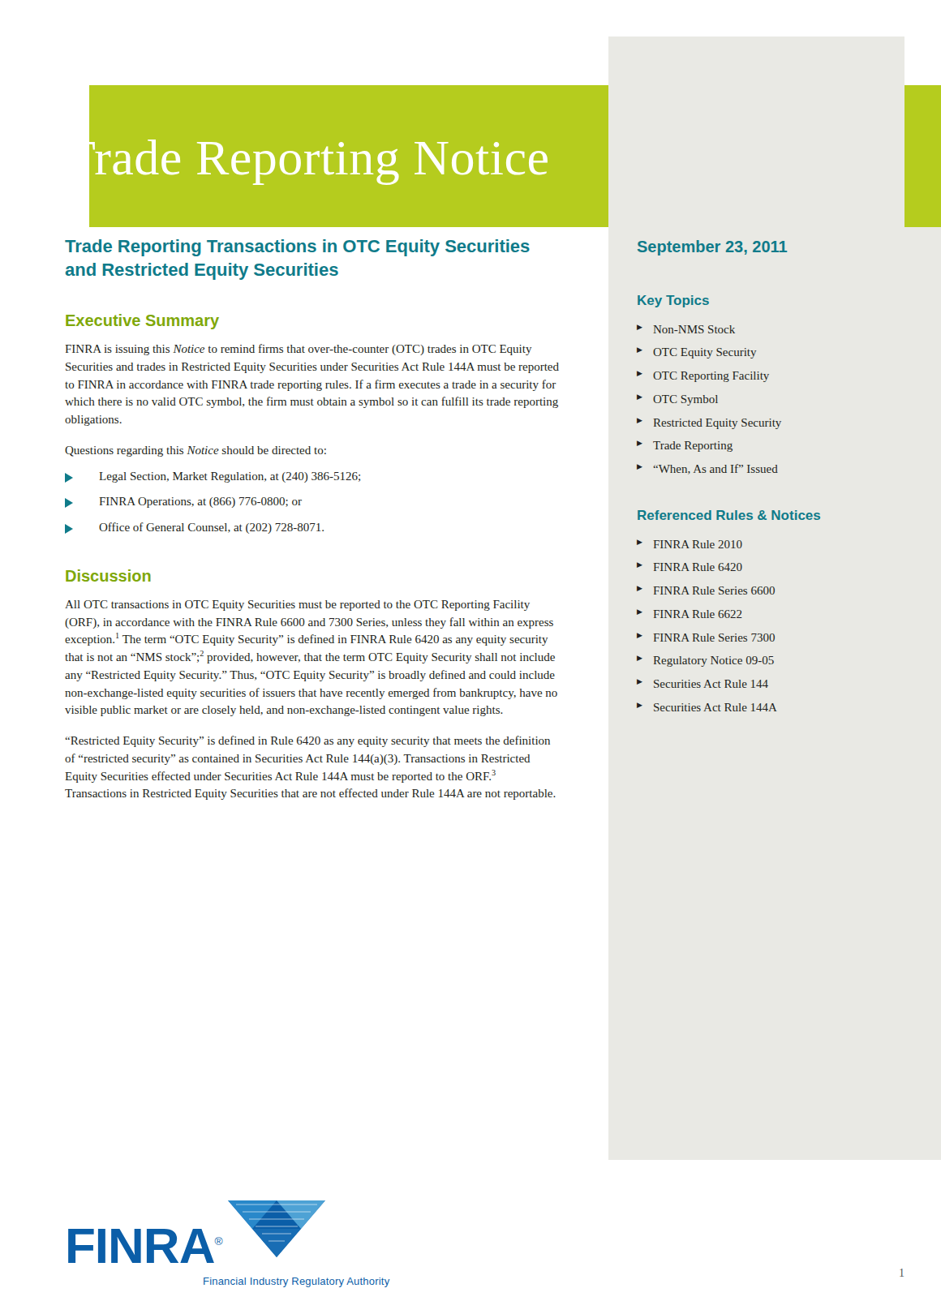Trade Reporting Notice
Trade Reporting Transactions in OTC Equity Securities
and Restricted Equity Securities
Executive Summary
FINRA is issuing this Notice to remind firms that over-the-counter (OTC) trades in OTC Equity Securities and trades in Restricted Equity Securities under Securities Act Rule 144A must be reported to FINRA in accordance with FINRA trade reporting rules. If a firm executes a trade in a security for which there is no valid OTC symbol, the firm must obtain a symbol so it can fulfill its trade reporting obligations.
Questions regarding this Notice should be directed to:
Legal Section, Market Regulation, at (240) 386-5126;
FINRA Operations, at (866) 776-0800; or
Office of General Counsel, at (202) 728-8071.
Discussion
All OTC transactions in OTC Equity Securities must be reported to the OTC Reporting Facility (ORF), in accordance with the FINRA Rule 6600 and 7300 Series, unless they fall within an express exception.1 The term “OTC Equity Security” is defined in FINRA Rule 6420 as any equity security that is not an “NMS stock”;2 provided, however, that the term OTC Equity Security shall not include any “Restricted Equity Security.” Thus, “OTC Equity Security” is broadly defined and could include non-exchange-listed equity securities of issuers that have recently emerged from bankruptcy, have no visible public market or are closely held, and non-exchange-listed contingent value rights.
“Restricted Equity Security” is defined in Rule 6420 as any equity security that meets the definition of “restricted security” as contained in Securities Act Rule 144(a)(3). Transactions in Restricted Equity Securities effected under Securities Act Rule 144A must be reported to the ORF.3 Transactions in Restricted Equity Securities that are not effected under Rule 144A are not reportable.
September 23, 2011
Key Topics
Non-NMS Stock
OTC Equity Security
OTC Reporting Facility
OTC Symbol
Restricted Equity Security
Trade Reporting
“When, As and If” Issued
Referenced Rules & Notices
FINRA Rule 2010
FINRA Rule 6420
FINRA Rule Series 6600
FINRA Rule 6622
FINRA Rule Series 7300
Regulatory Notice 09-05
Securities Act Rule 144
Securities Act Rule 144A
FINRA®
Financial Industry Regulatory Authority
1